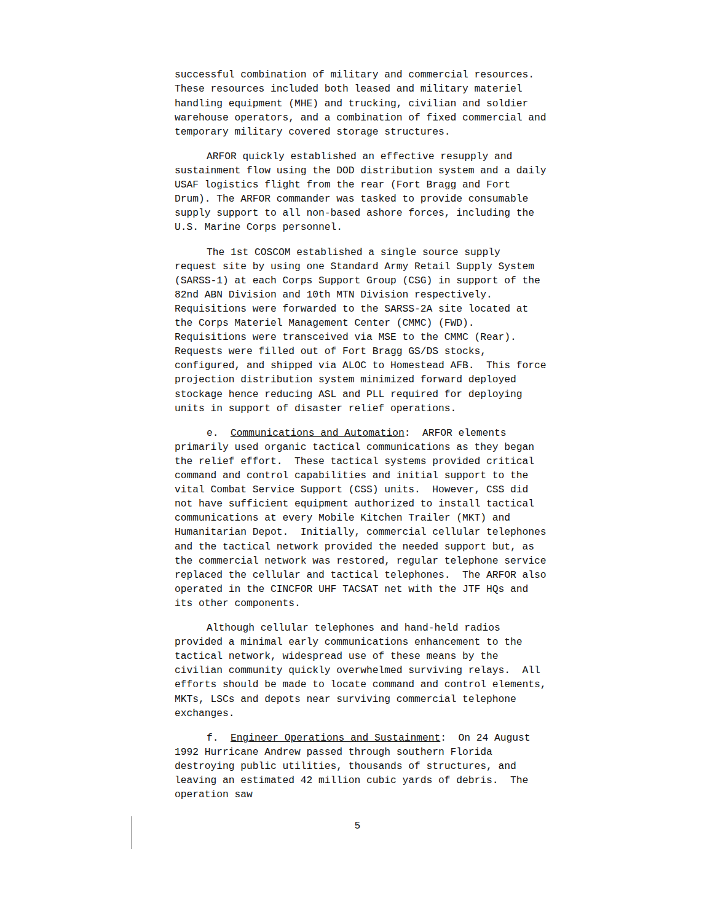successful combination of military and commercial resources. These resources included both leased and military materiel handling equipment (MHE) and trucking, civilian and soldier warehouse operators, and a combination of fixed commercial and temporary military covered storage structures.
ARFOR quickly established an effective resupply and sustainment flow using the DOD distribution system and a daily USAF logistics flight from the rear (Fort Bragg and Fort Drum). The ARFOR commander was tasked to provide consumable supply support to all non-based ashore forces, including the U.S. Marine Corps personnel.
The 1st COSCOM established a single source supply request site by using one Standard Army Retail Supply System (SARSS-1) at each Corps Support Group (CSG) in support of the 82nd ABN Division and 10th MTN Division respectively. Requisitions were forwarded to the SARSS-2A site located at the Corps Materiel Management Center (CMMC) (FWD). Requisitions were transceived via MSE to the CMMC (Rear). Requests were filled out of Fort Bragg GS/DS stocks, configured, and shipped via ALOC to Homestead AFB. This force projection distribution system minimized forward deployed stockage hence reducing ASL and PLL required for deploying units in support of disaster relief operations.
e. Communications and Automation: ARFOR elements primarily used organic tactical communications as they began the relief effort. These tactical systems provided critical command and control capabilities and initial support to the vital Combat Service Support (CSS) units. However, CSS did not have sufficient equipment authorized to install tactical communications at every Mobile Kitchen Trailer (MKT) and Humanitarian Depot. Initially, commercial cellular telephones and the tactical network provided the needed support but, as the commercial network was restored, regular telephone service replaced the cellular and tactical telephones. The ARFOR also operated in the CINCFOR UHF TACSAT net with the JTF HQs and its other components.
Although cellular telephones and hand-held radios provided a minimal early communications enhancement to the tactical network, widespread use of these means by the civilian community quickly overwhelmed surviving relays. All efforts should be made to locate command and control elements, MKTs, LSCs and depots near surviving commercial telephone exchanges.
f. Engineer Operations and Sustainment: On 24 August 1992 Hurricane Andrew passed through southern Florida destroying public utilities, thousands of structures, and leaving an estimated 42 million cubic yards of debris. The operation saw
5